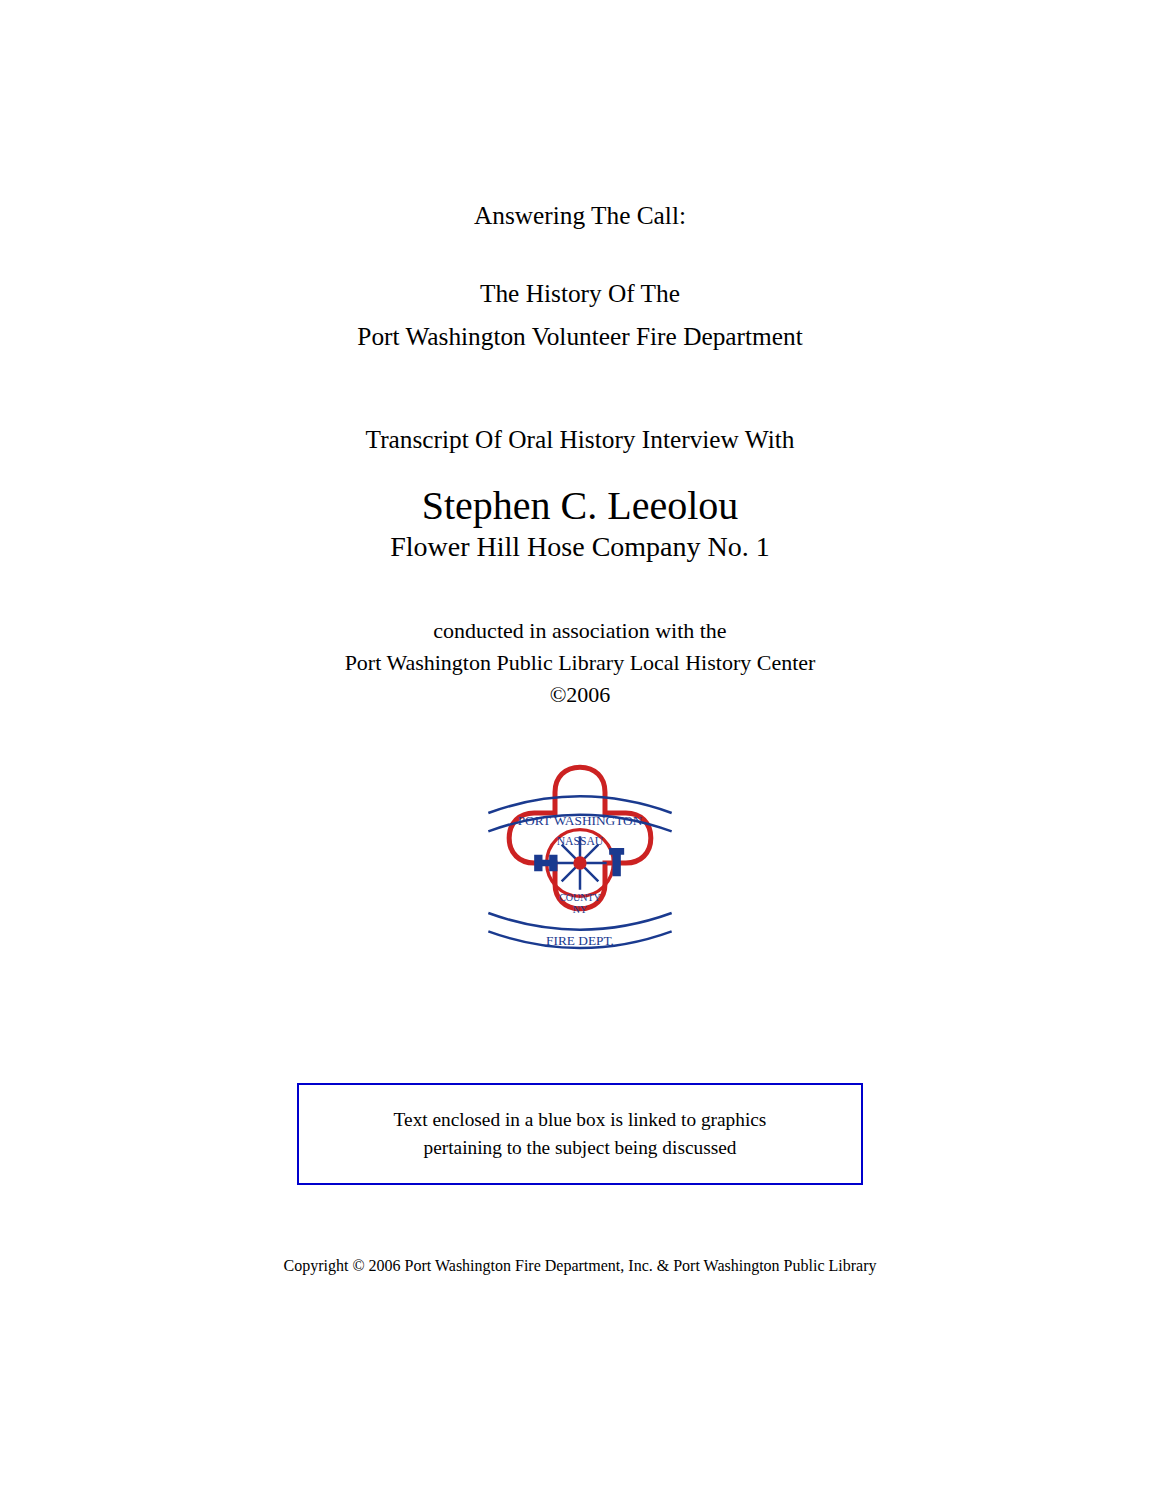Answering The Call:
The History Of The
Port Washington Volunteer Fire Department
Transcript Of Oral History Interview With
Stephen C. Leeolou
Flower Hill Hose Company No. 1
conducted in association with the
Port Washington Public Library Local History Center
©2006
Text enclosed in a blue box is linked to graphics
pertaining to the subject being discussed
Copyright © 2006 Port Washington Fire Department, Inc. & Port Washington Public Library